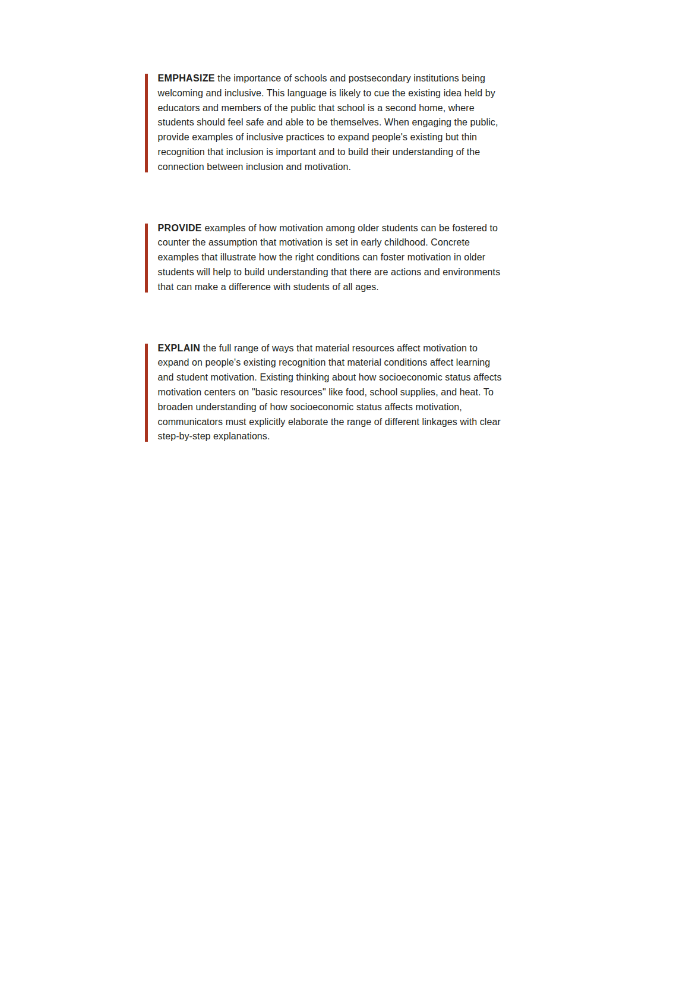EMPHASIZE the importance of schools and postsecondary institutions being welcoming and inclusive. This language is likely to cue the existing idea held by educators and members of the public that school is a second home, where students should feel safe and able to be themselves. When engaging the public, provide examples of inclusive practices to expand people's existing but thin recognition that inclusion is important and to build their understanding of the connection between inclusion and motivation.
PROVIDE examples of how motivation among older students can be fostered to counter the assumption that motivation is set in early childhood. Concrete examples that illustrate how the right conditions can foster motivation in older students will help to build understanding that there are actions and environments that can make a difference with students of all ages.
EXPLAIN the full range of ways that material resources affect motivation to expand on people's existing recognition that material conditions affect learning and student motivation. Existing thinking about how socioeconomic status affects motivation centers on "basic resources" like food, school supplies, and heat. To broaden understanding of how socioeconomic status affects motivation, communicators must explicitly elaborate the range of different linkages with clear step-by-step explanations.